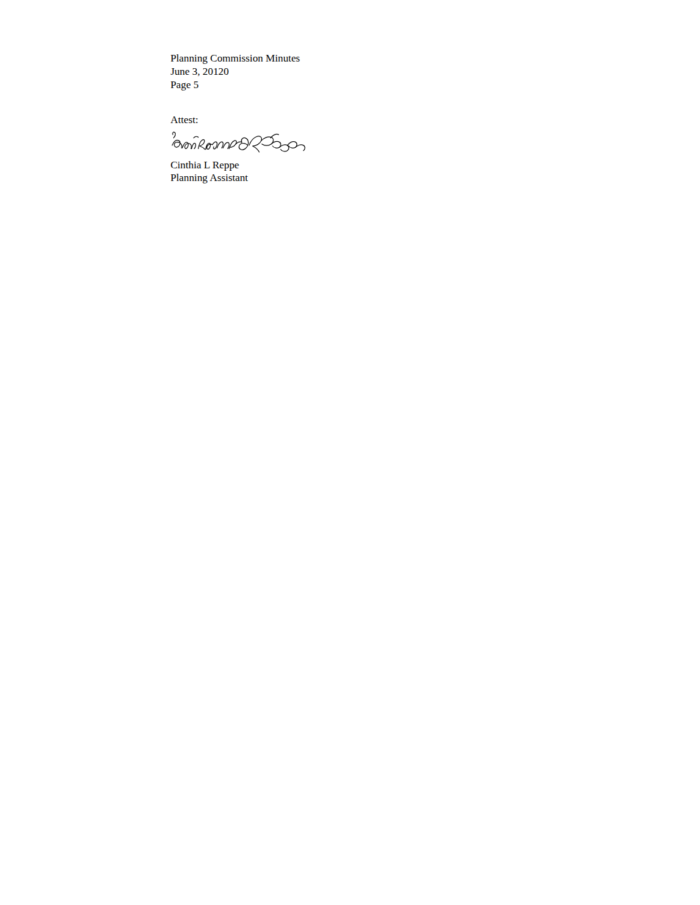Planning Commission Minutes
June 3, 20120
Page 5
Attest:
Cinthia L Reppe
Planning Assistant